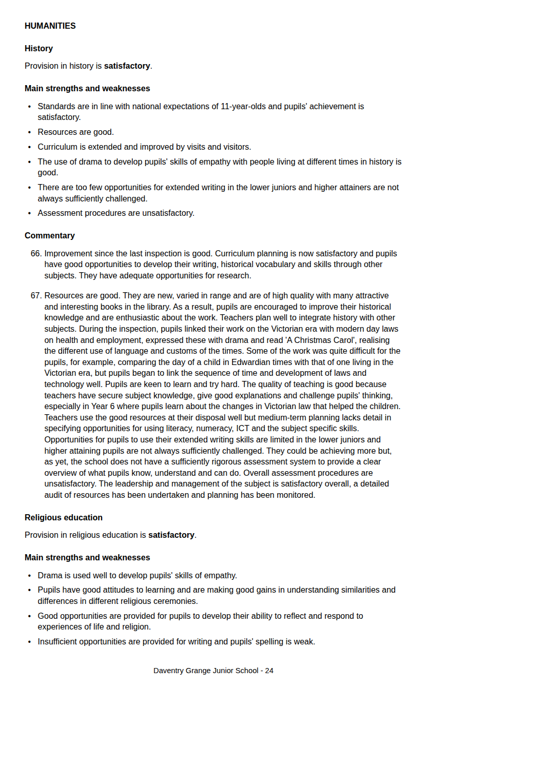HUMANITIES
History
Provision in history is satisfactory.
Main strengths and weaknesses
Standards are in line with national expectations of 11-year-olds and pupils' achievement is satisfactory.
Resources are good.
Curriculum is extended and improved by visits and visitors.
The use of drama to develop pupils' skills of empathy with people living at different times in history is good.
There are too few opportunities for extended writing in the lower juniors and higher attainers are not always sufficiently challenged.
Assessment procedures are unsatisfactory.
Commentary
Improvement since the last inspection is good. Curriculum planning is now satisfactory and pupils have good opportunities to develop their writing, historical vocabulary and skills through other subjects. They have adequate opportunities for research.
Resources are good. They are new, varied in range and are of high quality with many attractive and interesting books in the library. As a result, pupils are encouraged to improve their historical knowledge and are enthusiastic about the work. Teachers plan well to integrate history with other subjects. During the inspection, pupils linked their work on the Victorian era with modern day laws on health and employment, expressed these with drama and read 'A Christmas Carol', realising the different use of language and customs of the times. Some of the work was quite difficult for the pupils, for example, comparing the day of a child in Edwardian times with that of one living in the Victorian era, but pupils began to link the sequence of time and development of laws and technology well. Pupils are keen to learn and try hard. The quality of teaching is good because teachers have secure subject knowledge, give good explanations and challenge pupils' thinking, especially in Year 6 where pupils learn about the changes in Victorian law that helped the children. Teachers use the good resources at their disposal well but medium-term planning lacks detail in specifying opportunities for using literacy, numeracy, ICT and the subject specific skills. Opportunities for pupils to use their extended writing skills are limited in the lower juniors and higher attaining pupils are not always sufficiently challenged. They could be achieving more but, as yet, the school does not have a sufficiently rigorous assessment system to provide a clear overview of what pupils know, understand and can do. Overall assessment procedures are unsatisfactory. The leadership and management of the subject is satisfactory overall, a detailed audit of resources has been undertaken and planning has been monitored.
Religious education
Provision in religious education is satisfactory.
Main strengths and weaknesses
Drama is used well to develop pupils' skills of empathy.
Pupils have good attitudes to learning and are making good gains in understanding similarities and differences in different religious ceremonies.
Good opportunities are provided for pupils to develop their ability to reflect and respond to experiences of life and religion.
Insufficient opportunities are provided for writing and pupils' spelling is weak.
Daventry Grange Junior School - 24